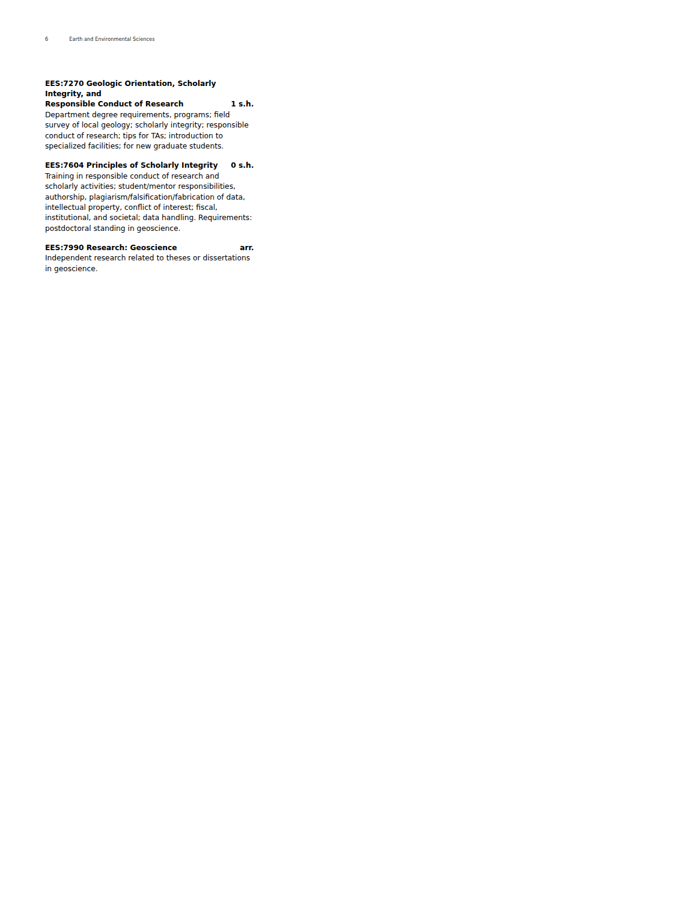6 Earth and Environmental Sciences
EES:7270 Geologic Orientation, Scholarly Integrity, and Responsible Conduct of Research1 s.h.
Department degree requirements, programs; field survey of local geology; scholarly integrity; responsible conduct of research; tips for TAs; introduction to specialized facilities; for new graduate students.
EES:7604 Principles of Scholarly Integrity0 s.h.
Training in responsible conduct of research and scholarly activities; student/mentor responsibilities, authorship, plagiarism/falsification/fabrication of data, intellectual property, conflict of interest; fiscal, institutional, and societal; data handling. Requirements: postdoctoral standing in geoscience.
EES:7990 Research: Geosciencearr.
Independent research related to theses or dissertations in geoscience.